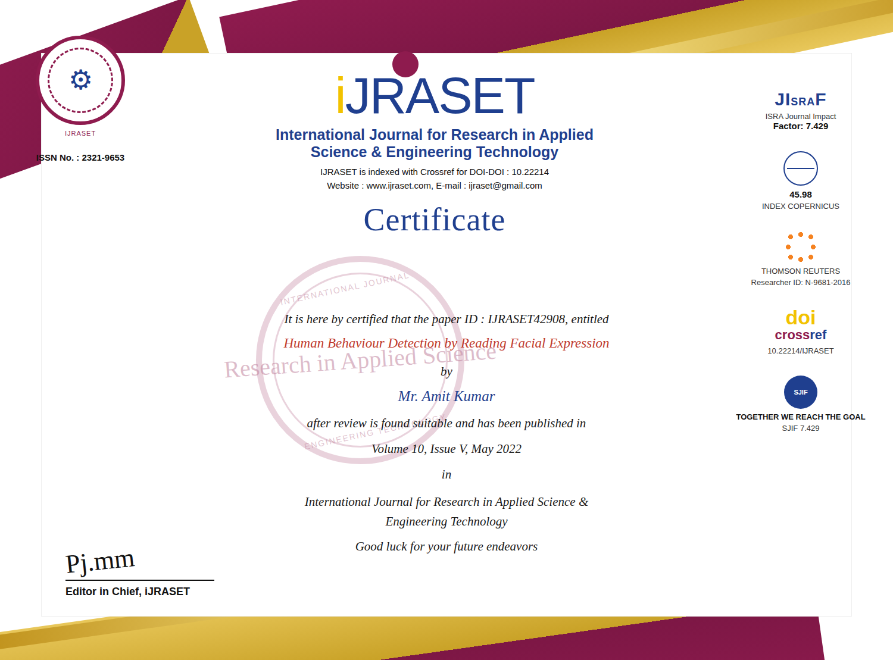⚙
IJRASET
ISSN No. : 2321-9653
i JRASET
International Journal for Research in Applied
Science & Engineering Technology
IJRASET is indexed with Crossref for DOI-DOI : 10.22214
Website : www.ijraset.com, E-mail : ijraset@gmail.com
Certificate
JISRAF
ISRA Journal Impact
Factor: 7.429
45.98
INDEX COPERNICUS
THOMSON REUTERS
Researcher ID: N-9681-2016
doi
cross ref
10.22214/IJRASET
SJIF
TOGETHER WE REACH THE GOAL
SJIF 7.429
INTERNATIONAL JOURNAL
Research in Applied Science
ENGINEERING TECHNOLOGY
It is here by certified that the paper ID : IJRASET42908, entitled
Human Behaviour Detection by Reading Facial Expression
by
Mr. Amit Kumar
after review is found suitable and has been published in
Volume 10, Issue V, May 2022
in
International Journal for Research in Applied Science &
Engineering Technology
Good luck for your future endeavors
Pj.mm
Editor in Chief, iJRASET